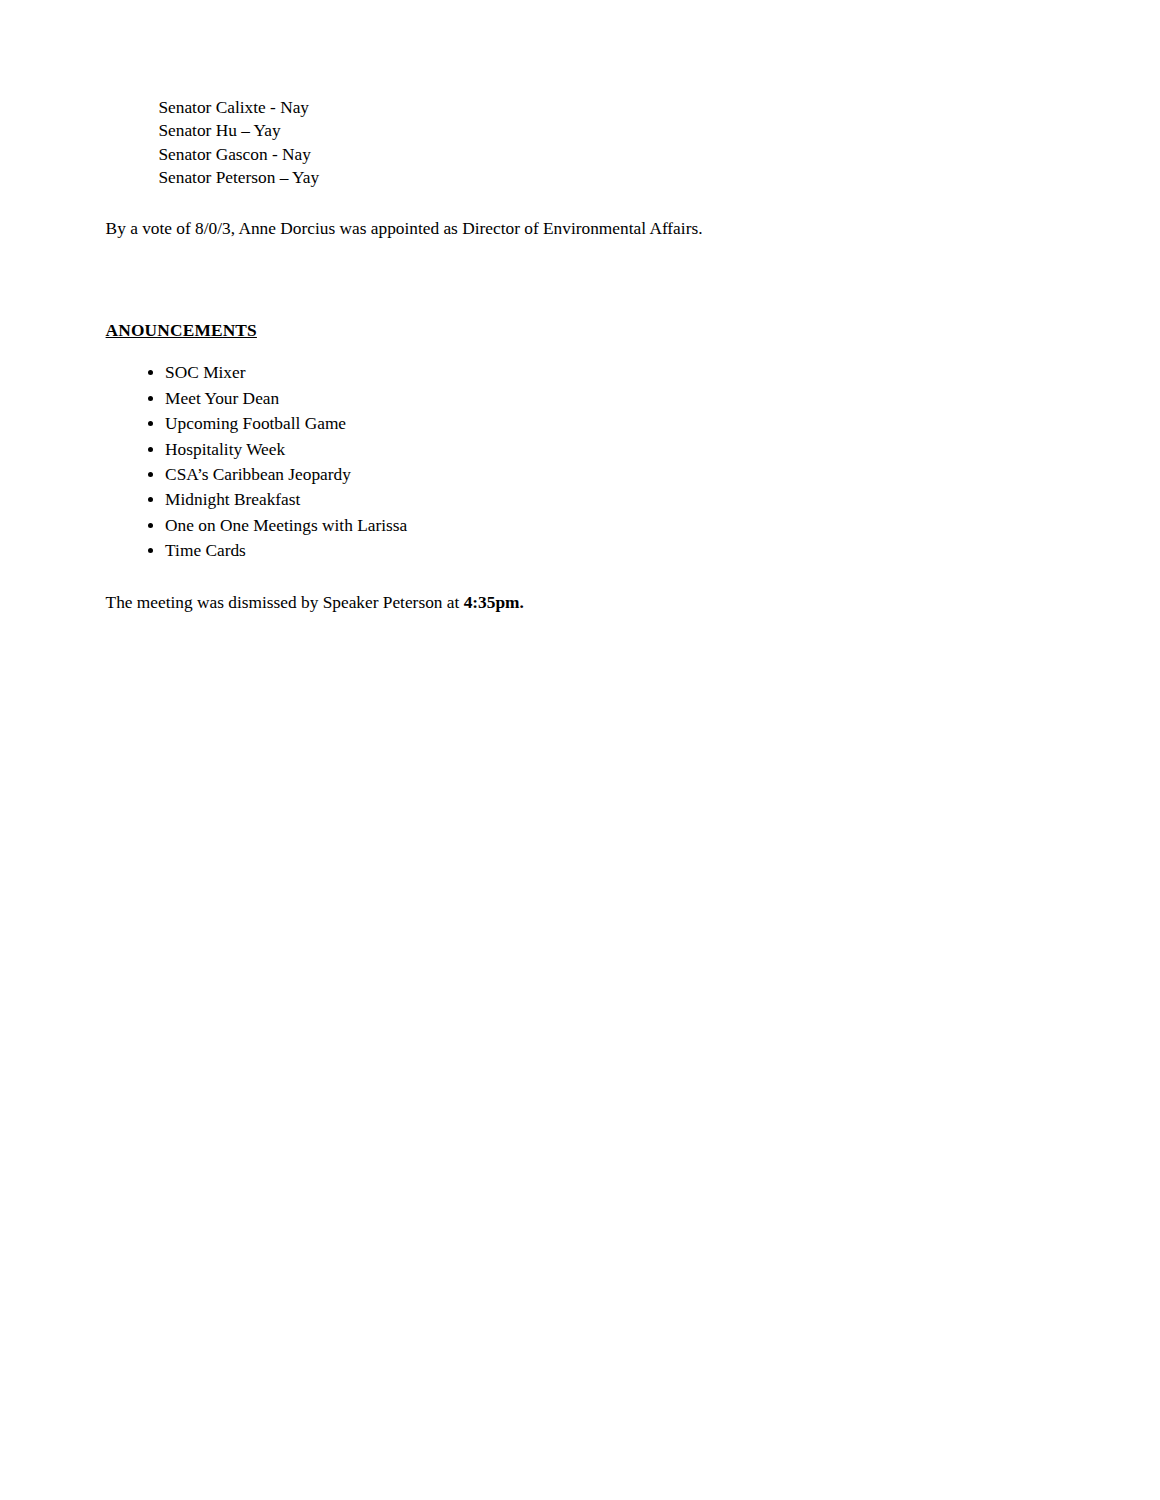Senator Calixte - Nay
Senator Hu – Yay
Senator Gascon - Nay
Senator Peterson – Yay
By a vote of 8/0/3, Anne Dorcius was appointed as Director of Environmental Affairs.
ANOUNCEMENTS
SOC Mixer
Meet Your Dean
Upcoming Football Game
Hospitality Week
CSA’s Caribbean Jeopardy
Midnight Breakfast
One on One Meetings with Larissa
Time Cards
The meeting was dismissed by Speaker Peterson at 4:35pm.